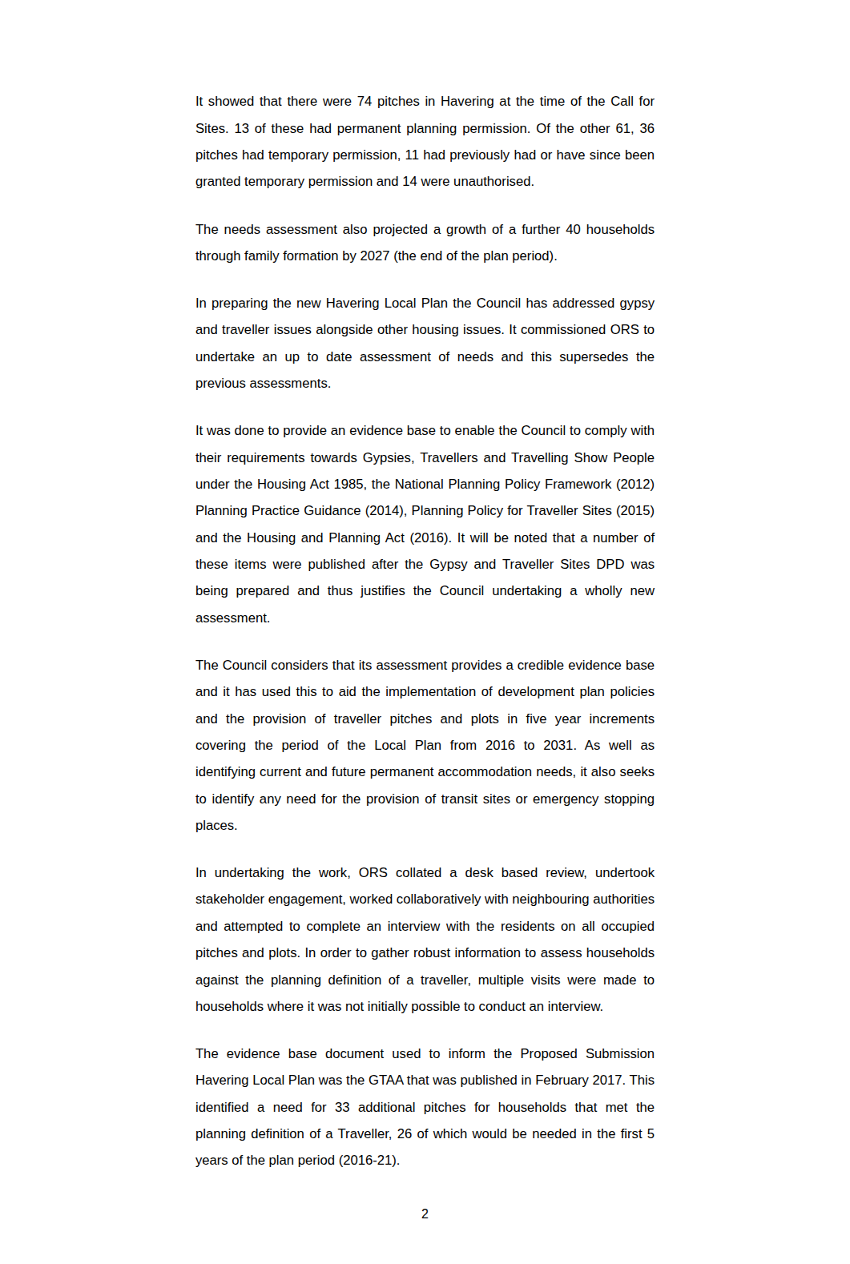It showed that there were 74 pitches in Havering at the time of the Call for Sites. 13 of these had permanent planning permission. Of the other 61, 36 pitches had temporary permission, 11 had previously had or have since been granted temporary permission and 14 were unauthorised.
The needs assessment also projected a growth of a further 40 households through family formation by 2027 (the end of the plan period).
In preparing the new Havering Local Plan the Council has addressed gypsy and traveller issues alongside other housing issues. It commissioned ORS to undertake an up to date assessment of needs and this supersedes the previous assessments.
It was done to provide an evidence base to enable the Council to comply with their requirements towards Gypsies, Travellers and Travelling Show People under the Housing Act 1985, the National Planning Policy Framework (2012) Planning Practice Guidance (2014), Planning Policy for Traveller Sites (2015) and the Housing and Planning Act (2016). It will be noted that a number of these items were published after the Gypsy and Traveller Sites DPD was being prepared and thus justifies the Council undertaking a wholly new assessment.
The Council considers that its assessment provides a credible evidence base and it has used this to aid the implementation of development plan policies and the provision of traveller pitches and plots in five year increments covering the period of the Local Plan from 2016 to 2031. As well as identifying current and future permanent accommodation needs, it also seeks to identify any need for the provision of transit sites or emergency stopping places.
In undertaking the work, ORS collated a desk based review, undertook stakeholder engagement, worked collaboratively with neighbouring authorities and attempted to complete an interview with the residents on all occupied pitches and plots. In order to gather robust information to assess households against the planning definition of a traveller, multiple visits were made to households where it was not initially possible to conduct an interview.
The evidence base document used to inform the Proposed Submission Havering Local Plan was the GTAA that was published in February 2017. This identified a need for 33 additional pitches for households that met the planning definition of a Traveller, 26 of which would be needed in the first 5 years of the plan period (2016-21).
2